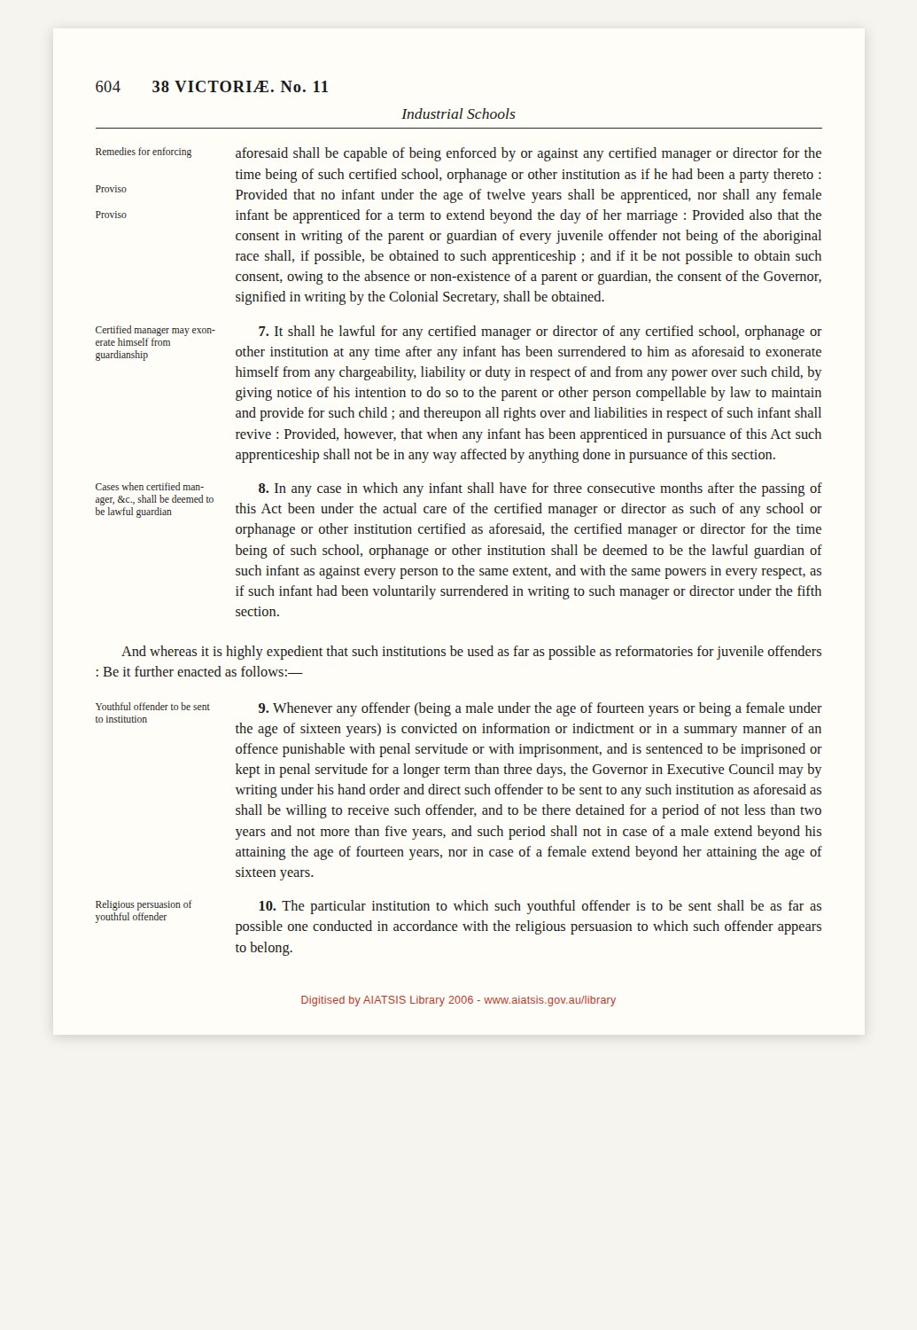604 38 VICTORIÆ. No. 11
Industrial Schools
Remedies for enforcing
Proviso
Proviso
aforesaid shall be capable of being enforced by or against any certified manager or director for the time being of such certified school, orphanage or other institution as if he had been a party thereto : Provided that no infant under the age of twelve years shall be apprenticed, nor shall any female infant be apprenticed for a term to extend beyond the day of her marriage : Provided also that the consent in writing of the parent or guardian of every juvenile offender not being of the aboriginal race shall, if possible, be obtained to such apprenticeship ; and if it be not possible to obtain such consent, owing to the absence or non-existence of a parent or guardian, the consent of the Governor, signified in writing by the Colonial Secretary, shall be obtained.
Certified manager may exonerate himself from guardianship
7. It shall he lawful for any certified manager or director of any certified school, orphanage or other institution at any time after any infant has been surrendered to him as aforesaid to exonerate himself from any chargeability, liability or duty in respect of and from any power over such child, by giving notice of his intention to do so to the parent or other person compellable by law to maintain and provide for such child ; and thereupon all rights over and liabilities in respect of such infant shall revive : Provided, however, that when any infant has been apprenticed in pursuance of this Act such apprenticeship shall not be in any way affected by anything done in pursuance of this section.
Cases when certified manager, &c., shall be deemed to be lawful guardian
8. In any case in which any infant shall have for three consecutive months after the passing of this Act been under the actual care of the certified manager or director as such of any school or orphanage or other institution certified as aforesaid, the certified manager or director for the time being of such school, orphanage or other institution shall be deemed to be the lawful guardian of such infant as against every person to the same extent, and with the same powers in every respect, as if such infant had been voluntarily surrendered in writing to such manager or director under the fifth section.
And whereas it is highly expedient that such institutions be used as far as possible as reformatories for juvenile offenders : Be it further enacted as follows:—
Youthful offender to be sent to institution
9. Whenever any offender (being a male under the age of fourteen years or being a female under the age of sixteen years) is convicted on information or indictment or in a summary manner of an offence punishable with penal servitude or with imprisonment, and is sentenced to be imprisoned or kept in penal servitude for a longer term than three days, the Governor in Executive Council may by writing under his hand order and direct such offender to be sent to any such institution as aforesaid as shall be willing to receive such offender, and to be there detained for a period of not less than two years and not more than five years, and such period shall not in case of a male extend beyond his attaining the age of fourteen years, nor in case of a female extend beyond her attaining the age of sixteen years.
Religious persuasion of youthful offender
10. The particular institution to which such youthful offender is to be sent shall be as far as possible one conducted in accordance with the religious persuasion to which such offender appears to belong.
Digitised by AIATSIS Library 2006 - www.aiatsis.gov.au/library